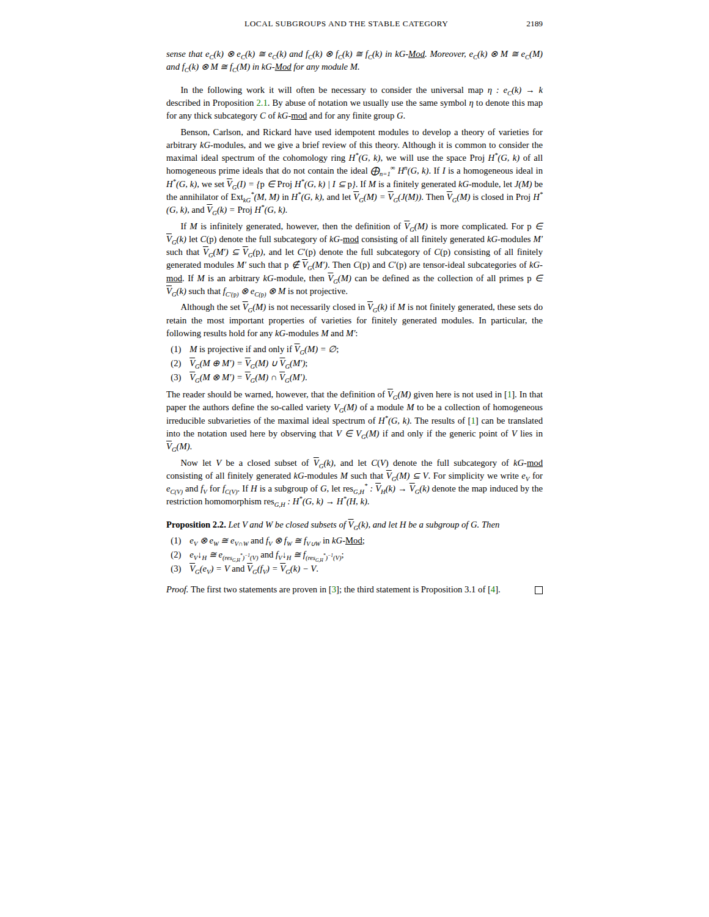LOCAL SUBGROUPS AND THE STABLE CATEGORY 2189
sense that eC(k) ⊗ eC(k) ≅ eC(k) and fC(k) ⊗ fC(k) ≅ fC(k) in kG-Mod. Moreover, eC(k) ⊗ M ≅ eC(M) and fC(k) ⊗ M ≅ fC(M) in kG-Mod for any module M.
In the following work it will often be necessary to consider the universal map η : eC(k) → k described in Proposition 2.1. By abuse of notation we usually use the same symbol η to denote this map for any thick subcategory C of kG-mod and for any finite group G.
Benson, Carlson, and Rickard have used idempotent modules to develop a theory of varieties for arbitrary kG-modules, and we give a brief review of this theory. Although it is common to consider the maximal ideal spectrum of the cohomology ring H*(G, k), we will use the space Proj H*(G, k) of all homogeneous prime ideals that do not contain the ideal ⨁n=1∞ Hn(G, k). If I is a homogeneous ideal in H*(G, k), we set VG(I) = {p ∈ Proj H*(G, k) | I ⊆ p}. If M is a finitely generated kG-module, let J(M) be the annihilator of Ext kG*(M, M) in H*(G, k), and let VG(M) = VG(J(M)). Then VG(M) is closed in Proj H*(G, k), and VG(k) = Proj H*(G, k).
If M is infinitely generated, however, then the definition of VG(M) is more complicated. For p ∈ VG(k) let C(p) denote the full subcategory of kG-mod consisting of all finitely generated kG-modules M′ such that VG(M′) ⊆ VG(p), and let C′(p) denote the full subcategory of C(p) consisting of all finitely generated modules M′ such that p ∉ VG(M′). Then C(p) and C′(p) are tensor-ideal subcategories of kG-mod. If M is an arbitrary kG-module, then VG(M) can be defined as the collection of all primes p ∈ VG(k) such that fC′(p) ⊗ eC(p) ⊗ M is not projective.
Although the set VG(M) is not necessarily closed in VG(k) if M is not finitely generated, these sets do retain the most important properties of varieties for finitely generated modules. In particular, the following results hold for any kG-modules M and M′:
(1) M is projective if and only if VG(M) = ∅;
(2) VG(M ⊕ M′) = VG(M) ∪ VG(M′);
(3) VG(M ⊗ M′) = VG(M) ∩ VG(M′).
The reader should be warned, however, that the definition of VG(M) given here is not used in [1]. In that paper the authors define the so-called variety VG(M) of a module M to be a collection of homogeneous irreducible subvarieties of the maximal ideal spectrum of H*(G, k). The results of [1] can be translated into the notation used here by observing that V ∈ VG(M) if and only if the generic point of V lies in VG(M).
Now let V be a closed subset of VG(k), and let C(V) denote the full subcategory of kG-mod consisting of all finitely generated kG-modules M such that VG(M) ⊆ V. For simplicity we write eV for eC(V) and fV for fC(V). If H is a subgroup of G, let res G,H* : VH(k) → VG(k) denote the map induced by the restriction homomorphism res G,H : H*(G, k) → H*(H, k).
Proposition 2.2. Let V and W be closed subsets of VG(k), and let H be a subgroup of G. Then
(1) eV ⊗ eW ≅ eV∩W and fV ⊗ fW ≅ fV∪W in kG-Mod;
(2) eV↓H ≅ e(resG,H*)−1(V) and fV↓H ≅ f(resG,H*)−1(V);
(3) VG(eV) = V and VG(fV) = VG(k) − V.
Proof. The first two statements are proven in [3]; the third statement is Proposition 3.1 of [4].